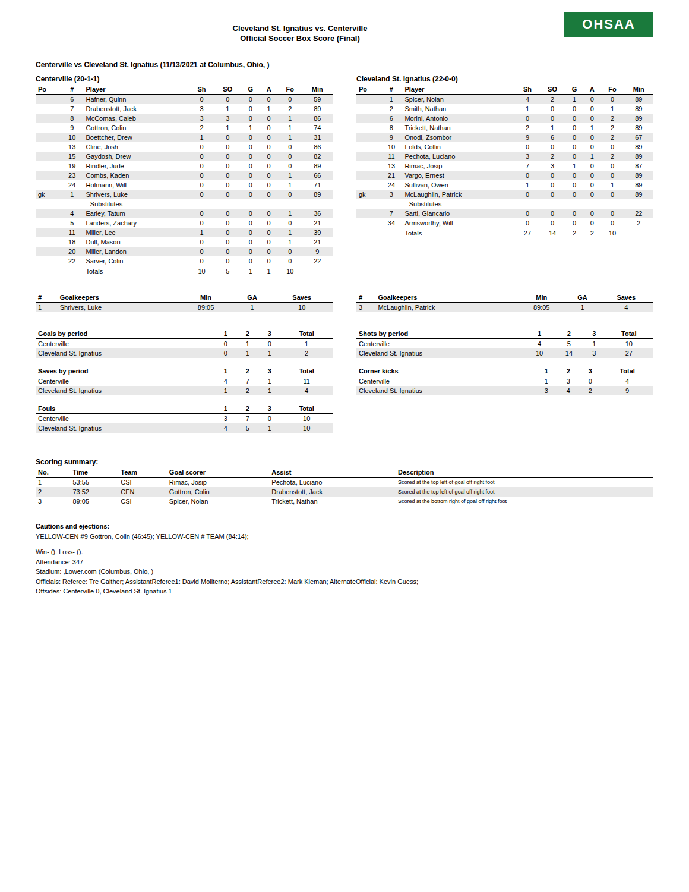OHSAA
Cleveland St. Ignatius vs. Centerville
Official Soccer Box Score (Final)
Centerville vs Cleveland St. Ignatius (11/13/2021 at Columbus, Ohio, )
Centerville (20-1-1)
| Po | # | Player | Sh | SO | G | A | Fo | Min |
| --- | --- | --- | --- | --- | --- | --- | --- | --- |
| | 6 | Hafner, Quinn | 0 | 0 | 0 | 0 | 0 | 59 |
| | 7 | Drabenstott, Jack | 3 | 1 | 0 | 1 | 2 | 89 |
| | 8 | McComas, Caleb | 3 | 3 | 0 | 0 | 1 | 86 |
| | 9 | Gottron, Colin | 2 | 1 | 1 | 0 | 1 | 74 |
| | 10 | Boettcher, Drew | 1 | 0 | 0 | 0 | 1 | 31 |
| | 13 | Cline, Josh | 0 | 0 | 0 | 0 | 0 | 86 |
| | 15 | Gaydosh, Drew | 0 | 0 | 0 | 0 | 0 | 82 |
| | 19 | Rindler, Jude | 0 | 0 | 0 | 0 | 0 | 89 |
| | 23 | Combs, Kaden | 0 | 0 | 0 | 0 | 1 | 66 |
| | 24 | Hofmann, Will | 0 | 0 | 0 | 0 | 1 | 71 |
| gk | 1 | Shrivers, Luke | 0 | 0 | 0 | 0 | 0 | 89 |
| | | --Substitutes-- | | | | | | |
| | 4 | Earley, Tatum | 0 | 0 | 0 | 0 | 1 | 36 |
| | 5 | Landers, Zachary | 0 | 0 | 0 | 0 | 0 | 21 |
| | 11 | Miller, Lee | 1 | 0 | 0 | 0 | 1 | 39 |
| | 18 | Dull, Mason | 0 | 0 | 0 | 0 | 1 | 21 |
| | 20 | Miller, Landon | 0 | 0 | 0 | 0 | 0 | 9 |
| | 22 | Sarver, Colin | 0 | 0 | 0 | 0 | 0 | 22 |
| | | Totals | 10 | 5 | 1 | 1 | 10 | |
Cleveland St. Ignatius (22-0-0)
| Po | # | Player | Sh | SO | G | A | Fo | Min |
| --- | --- | --- | --- | --- | --- | --- | --- | --- |
| | 1 | Spicer, Nolan | 4 | 2 | 1 | 0 | 0 | 89 |
| | 2 | Smith, Nathan | 1 | 0 | 0 | 0 | 1 | 89 |
| | 6 | Morini, Antonio | 0 | 0 | 0 | 0 | 2 | 89 |
| | 8 | Trickett, Nathan | 2 | 1 | 0 | 1 | 2 | 89 |
| | 9 | Onodi, Zsombor | 9 | 6 | 0 | 0 | 2 | 67 |
| | 10 | Folds, Collin | 0 | 0 | 0 | 0 | 0 | 89 |
| | 11 | Pechota, Luciano | 3 | 2 | 0 | 1 | 2 | 89 |
| | 13 | Rimac, Josip | 7 | 3 | 1 | 0 | 0 | 87 |
| | 21 | Vargo, Ernest | 0 | 0 | 0 | 0 | 0 | 89 |
| | 24 | Sullivan, Owen | 1 | 0 | 0 | 0 | 1 | 89 |
| gk | 3 | McLaughlin, Patrick | 0 | 0 | 0 | 0 | 0 | 89 |
| | | --Substitutes-- | | | | | | |
| | 7 | Sarti, Giancarlo | 0 | 0 | 0 | 0 | 0 | 22 |
| | 34 | Armsworthy, Will | 0 | 0 | 0 | 0 | 0 | 2 |
| | | Totals | 27 | 14 | 2 | 2 | 10 | |
| # | Goalkeepers | Min | GA | Saves |
| --- | --- | --- | --- | --- |
| 1 | Shrivers, Luke | 89:05 | 1 | 10 |
| # | Goalkeepers | Min | GA | Saves |
| --- | --- | --- | --- | --- |
| 3 | McLaughlin, Patrick | 89:05 | 1 | 4 |
| Goals by period | 1 | 2 | 3 | Total |
| --- | --- | --- | --- | --- |
| Centerville | 0 | 1 | 0 | 1 |
| Cleveland St. Ignatius | 0 | 1 | 1 | 2 |
| Saves by period | 1 | 2 | 3 | Total |
| --- | --- | --- | --- | --- |
| Centerville | 4 | 7 | 1 | 11 |
| Cleveland St. Ignatius | 1 | 2 | 1 | 4 |
| Fouls | 1 | 2 | 3 | Total |
| --- | --- | --- | --- | --- |
| Centerville | 3 | 7 | 0 | 10 |
| Cleveland St. Ignatius | 4 | 5 | 1 | 10 |
| Shots by period | 1 | 2 | 3 | Total |
| --- | --- | --- | --- | --- |
| Centerville | 4 | 5 | 1 | 10 |
| Cleveland St. Ignatius | 10 | 14 | 3 | 27 |
| Corner kicks | 1 | 2 | 3 | Total |
| --- | --- | --- | --- | --- |
| Centerville | 1 | 3 | 0 | 4 |
| Cleveland St. Ignatius | 3 | 4 | 2 | 9 |
Scoring summary:
| No. | Time | Team | Goal scorer | Assist | Description |
| --- | --- | --- | --- | --- | --- |
| 1 | 53:55 | CSI | Rimac, Josip | Pechota, Luciano | Scored at the top left of goal off right foot |
| 2 | 73:52 | CEN | Gottron, Colin | Drabenstott, Jack | Scored at the top left of goal off right foot |
| 3 | 89:05 | CSI | Spicer, Nolan | Trickett, Nathan | Scored at the bottom right of goal off right foot |
Cautions and ejections:
YELLOW-CEN #9 Gottron, Colin (46:45); YELLOW-CEN # TEAM (84:14);
Win- (). Loss- ().
Attendance: 347
Stadium: ,Lower.com (Columbus, Ohio, )
Officials: Referee: Tre Gaither; AssistantReferee1: David Moliterno; AssistantReferee2: Mark Kleman; AlternateOfficial: Kevin Guess;
Offsides: Centerville 0, Cleveland St. Ignatius 1